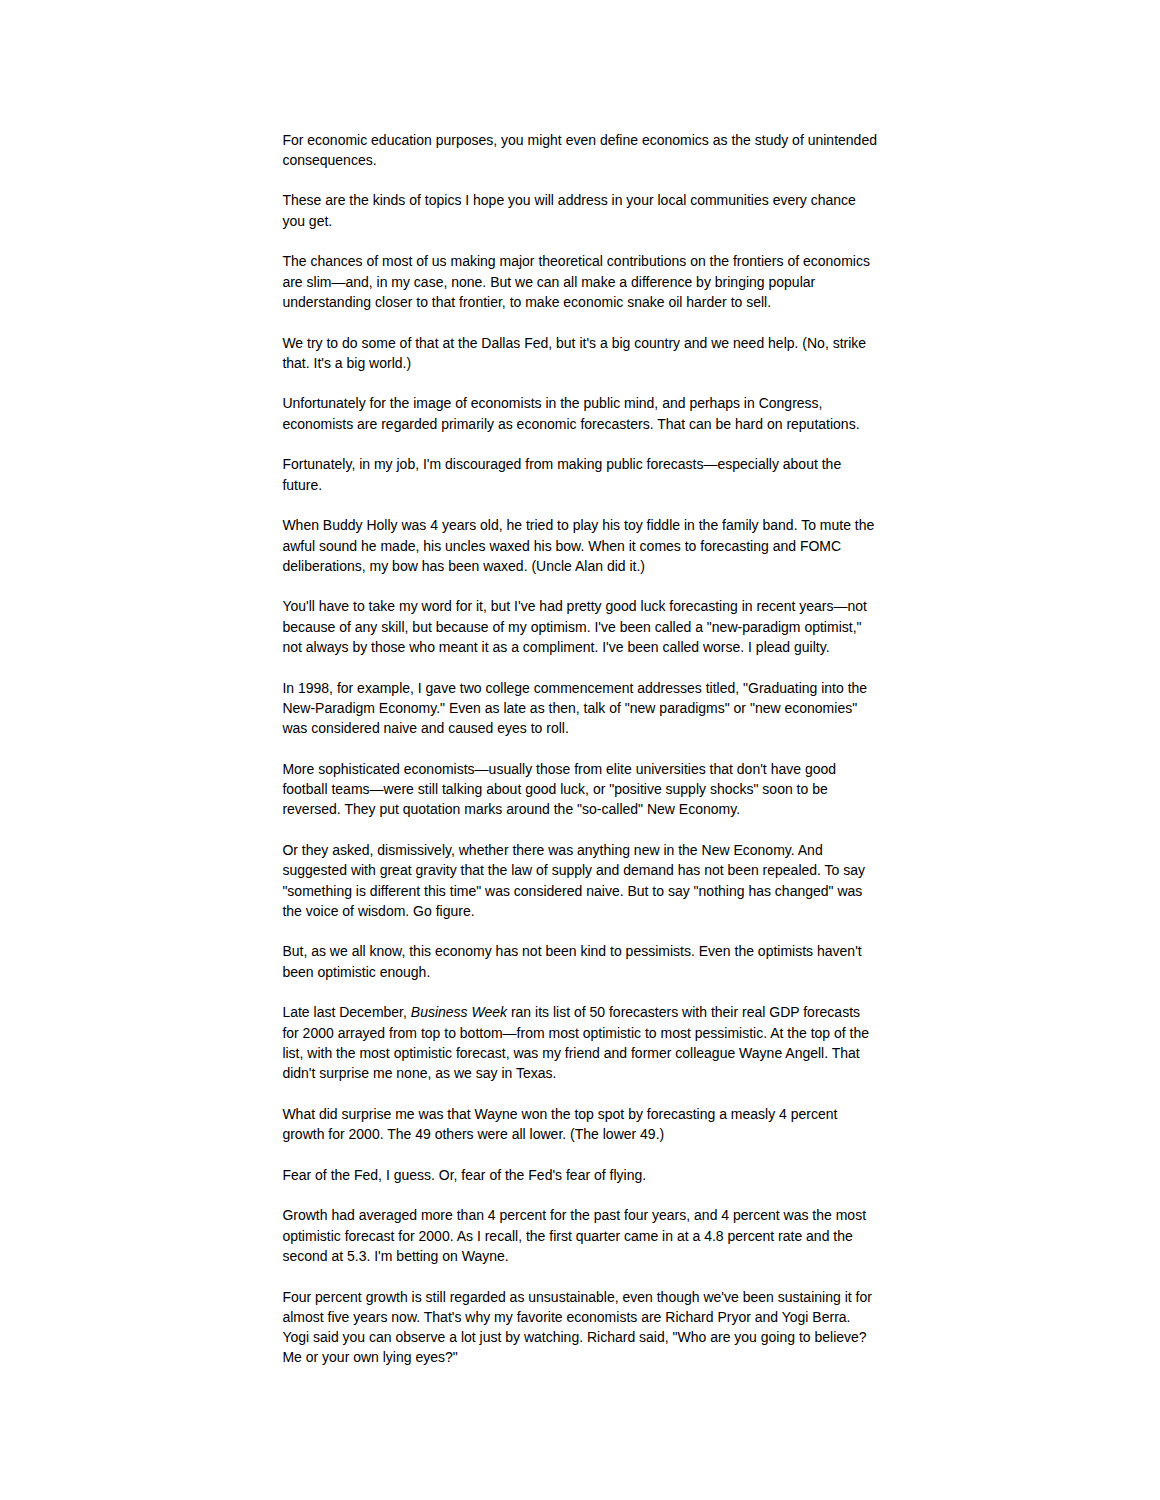For economic education purposes, you might even define economics as the study of unintended consequences.
These are the kinds of topics I hope you will address in your local communities every chance you get.
The chances of most of us making major theoretical contributions on the frontiers of economics are slim—and, in my case, none. But we can all make a difference by bringing popular understanding closer to that frontier, to make economic snake oil harder to sell.
We try to do some of that at the Dallas Fed, but it's a big country and we need help. (No, strike that. It's a big world.)
Unfortunately for the image of economists in the public mind, and perhaps in Congress, economists are regarded primarily as economic forecasters. That can be hard on reputations.
Fortunately, in my job, I'm discouraged from making public forecasts—especially about the future.
When Buddy Holly was 4 years old, he tried to play his toy fiddle in the family band. To mute the awful sound he made, his uncles waxed his bow. When it comes to forecasting and FOMC deliberations, my bow has been waxed. (Uncle Alan did it.)
You'll have to take my word for it, but I've had pretty good luck forecasting in recent years—not because of any skill, but because of my optimism. I've been called a "new-paradigm optimist," not always by those who meant it as a compliment. I've been called worse. I plead guilty.
In 1998, for example, I gave two college commencement addresses titled, "Graduating into the New-Paradigm Economy." Even as late as then, talk of "new paradigms" or "new economies" was considered naive and caused eyes to roll.
More sophisticated economists—usually those from elite universities that don't have good football teams—were still talking about good luck, or "positive supply shocks" soon to be reversed. They put quotation marks around the "so-called" New Economy.
Or they asked, dismissively, whether there was anything new in the New Economy. And suggested with great gravity that the law of supply and demand has not been repealed. To say "something is different this time" was considered naive. But to say "nothing has changed" was the voice of wisdom. Go figure.
But, as we all know, this economy has not been kind to pessimists. Even the optimists haven't been optimistic enough.
Late last December, Business Week ran its list of 50 forecasters with their real GDP forecasts for 2000 arrayed from top to bottom—from most optimistic to most pessimistic. At the top of the list, with the most optimistic forecast, was my friend and former colleague Wayne Angell. That didn't surprise me none, as we say in Texas.
What did surprise me was that Wayne won the top spot by forecasting a measly 4 percent growth for 2000. The 49 others were all lower. (The lower 49.)
Fear of the Fed, I guess. Or, fear of the Fed's fear of flying.
Growth had averaged more than 4 percent for the past four years, and 4 percent was the most optimistic forecast for 2000. As I recall, the first quarter came in at a 4.8 percent rate and the second at 5.3. I'm betting on Wayne.
Four percent growth is still regarded as unsustainable, even though we've been sustaining it for almost five years now. That's why my favorite economists are Richard Pryor and Yogi Berra. Yogi said you can observe a lot just by watching. Richard said, "Who are you going to believe? Me or your own lying eyes?"